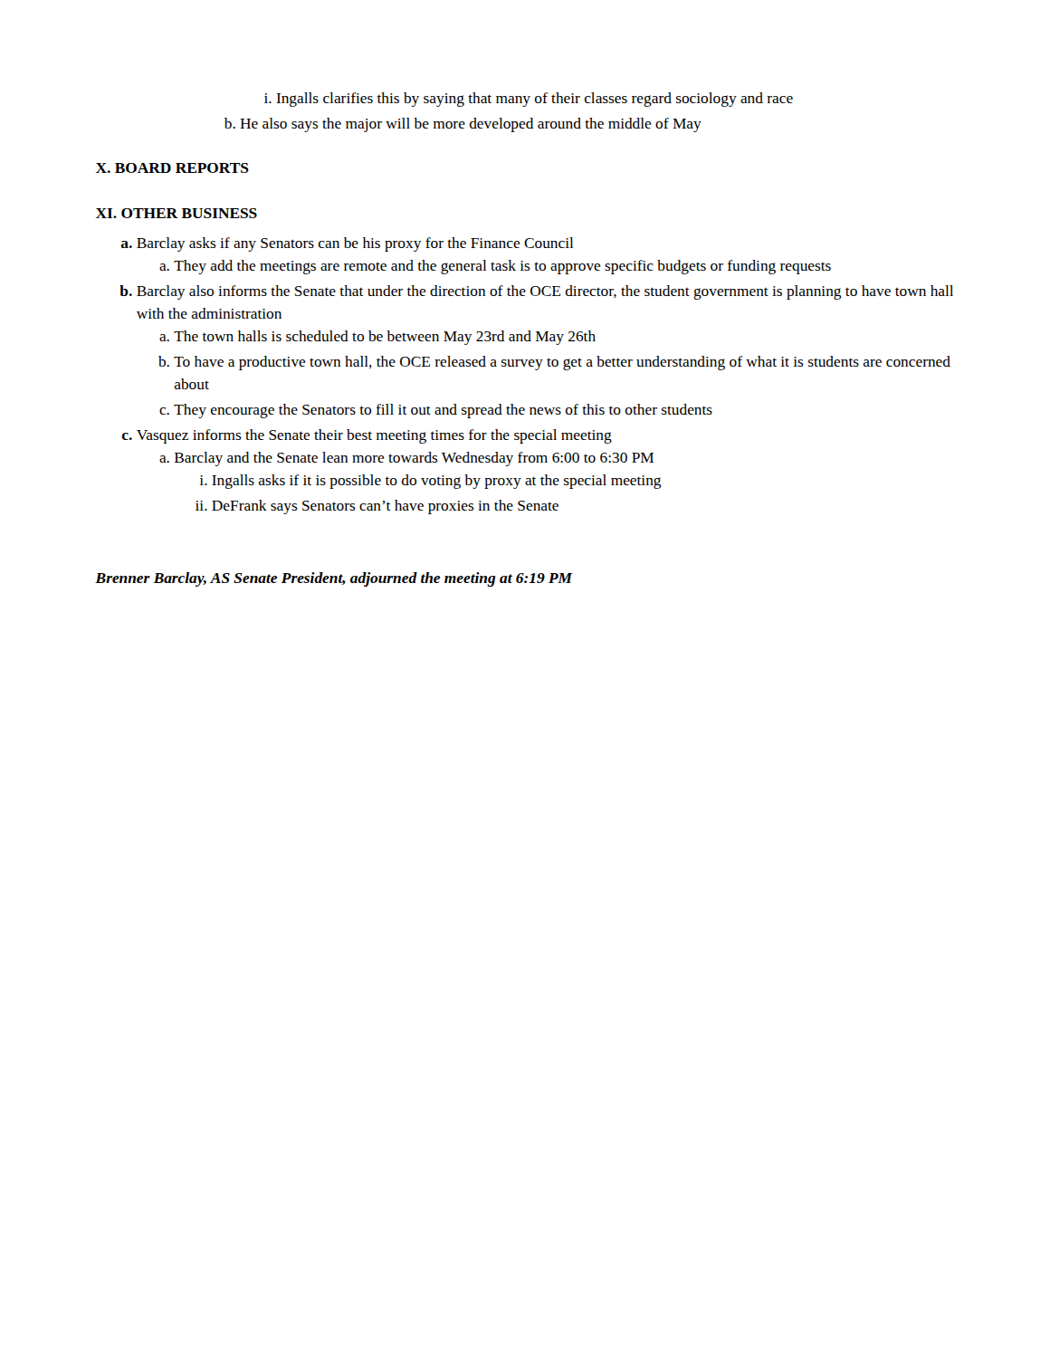Ingalls clarifies this by saying that many of their classes regard sociology and race
He also says the major will be more developed around the middle of May
X. BOARD REPORTS
XI. OTHER BUSINESS
Barclay asks if any Senators can be his proxy for the Finance Council
They add the meetings are remote and the general task is to approve specific budgets or funding requests
Barclay also informs the Senate that under the direction of the OCE director, the student government is planning to have town hall with the administration
The town halls is scheduled to be between May 23rd and May 26th
To have a productive town hall, the OCE released a survey to get a better understanding of what it is students are concerned about
They encourage the Senators to fill it out and spread the news of this to other students
Vasquez informs the Senate their best meeting times for the special meeting
Barclay and the Senate lean more towards Wednesday from 6:00 to 6:30 PM
Ingalls asks if it is possible to do voting by proxy at the special meeting
DeFrank says Senators can’t have proxies in the Senate
Brenner Barclay, AS Senate President, adjourned the meeting at 6:19 PM